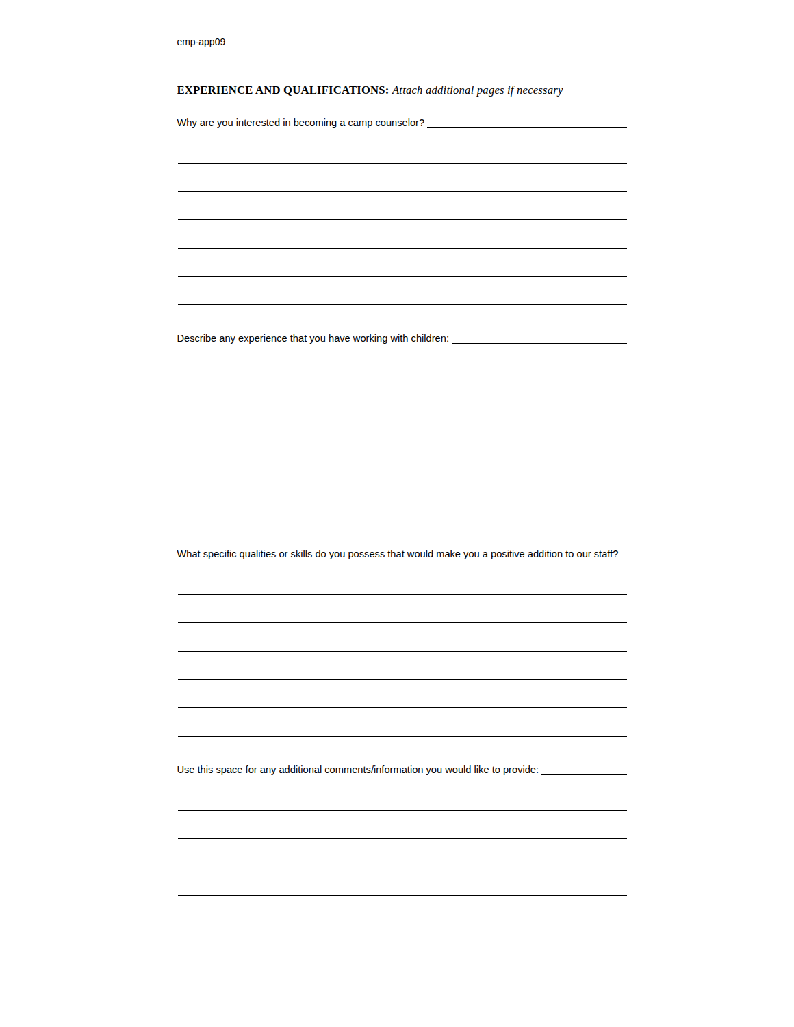emp-app09
EXPERIENCE AND QUALIFICATIONS: Attach additional pages if necessary
Why are you interested in becoming a camp counselor?
Describe any experience that you have working with children:
What specific qualities or skills do you possess that would make you a positive addition to our staff?
Use this space for any additional comments/information you would like to provide: